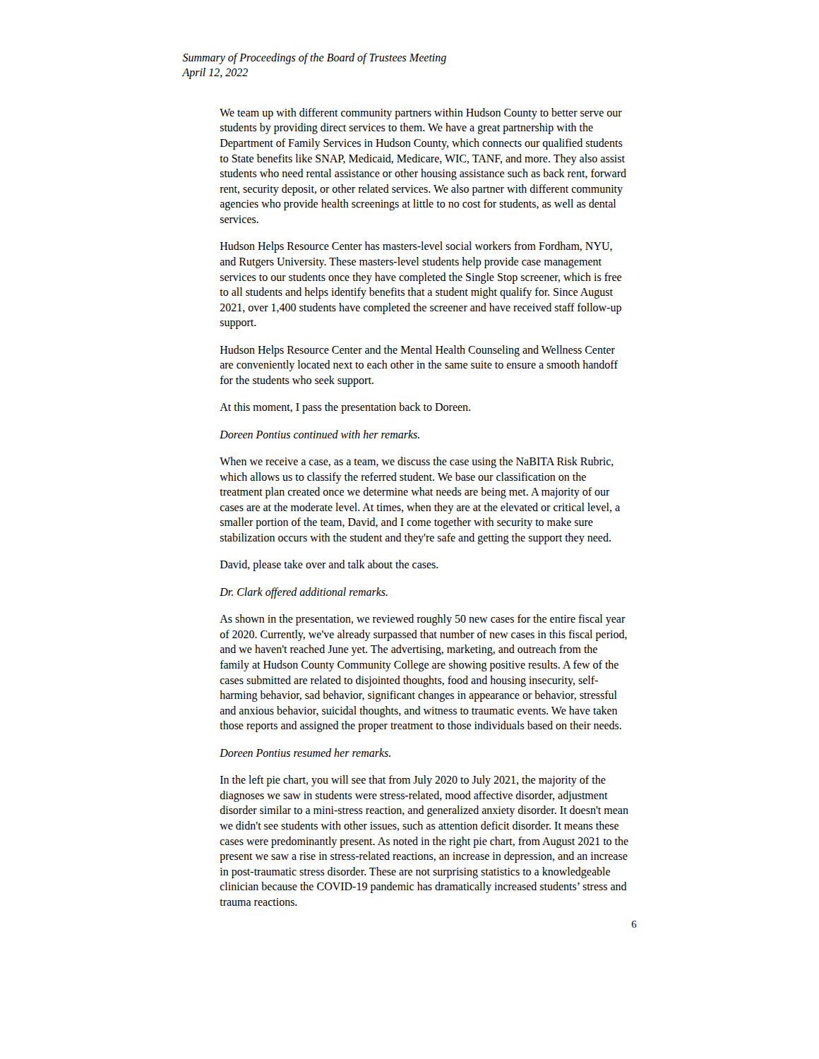Summary of Proceedings of the Board of Trustees Meeting
April 12, 2022
We team up with different community partners within Hudson County to better serve our students by providing direct services to them. We have a great partnership with the Department of Family Services in Hudson County, which connects our qualified students to State benefits like SNAP, Medicaid, Medicare, WIC, TANF, and more. They also assist students who need rental assistance or other housing assistance such as back rent, forward rent, security deposit, or other related services. We also partner with different community agencies who provide health screenings at little to no cost for students, as well as dental services.
Hudson Helps Resource Center has masters-level social workers from Fordham, NYU, and Rutgers University. These masters-level students help provide case management services to our students once they have completed the Single Stop screener, which is free to all students and helps identify benefits that a student might qualify for. Since August 2021, over 1,400 students have completed the screener and have received staff follow-up support.
Hudson Helps Resource Center and the Mental Health Counseling and Wellness Center are conveniently located next to each other in the same suite to ensure a smooth handoff for the students who seek support.
At this moment, I pass the presentation back to Doreen.
Doreen Pontius continued with her remarks.
When we receive a case, as a team, we discuss the case using the NaBITA Risk Rubric, which allows us to classify the referred student. We base our classification on the treatment plan created once we determine what needs are being met. A majority of our cases are at the moderate level. At times, when they are at the elevated or critical level, a smaller portion of the team, David, and I come together with security to make sure stabilization occurs with the student and they're safe and getting the support they need.
David, please take over and talk about the cases.
Dr. Clark offered additional remarks.
As shown in the presentation, we reviewed roughly 50 new cases for the entire fiscal year of 2020. Currently, we've already surpassed that number of new cases in this fiscal period, and we haven't reached June yet. The advertising, marketing, and outreach from the family at Hudson County Community College are showing positive results. A few of the cases submitted are related to disjointed thoughts, food and housing insecurity, self-harming behavior, sad behavior, significant changes in appearance or behavior, stressful and anxious behavior, suicidal thoughts, and witness to traumatic events. We have taken those reports and assigned the proper treatment to those individuals based on their needs.
Doreen Pontius resumed her remarks.
In the left pie chart, you will see that from July 2020 to July 2021, the majority of the diagnoses we saw in students were stress-related, mood affective disorder, adjustment disorder similar to a mini-stress reaction, and generalized anxiety disorder. It doesn't mean we didn't see students with other issues, such as attention deficit disorder. It means these cases were predominantly present. As noted in the right pie chart, from August 2021 to the present we saw a rise in stress-related reactions, an increase in depression, and an increase in post-traumatic stress disorder. These are not surprising statistics to a knowledgeable clinician because the COVID-19 pandemic has dramatically increased students’ stress and trauma reactions.
6